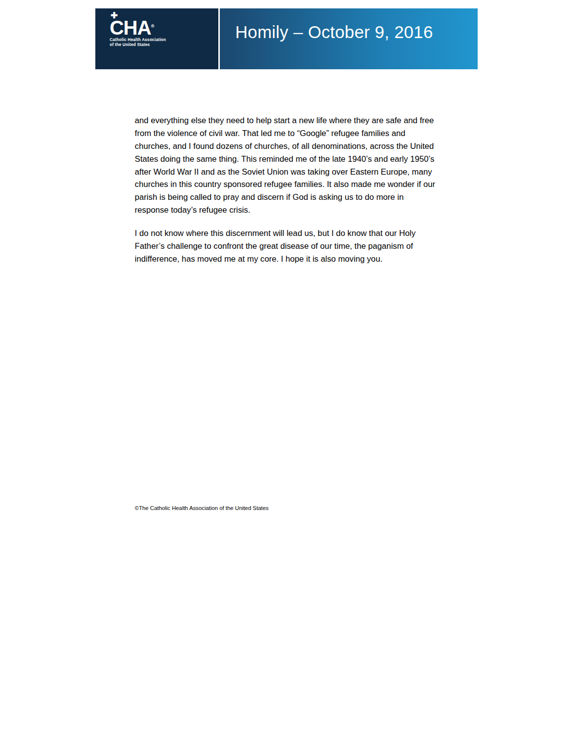✚CHA® Catholic Health Association
of the United States
Homily – October 9, 2016
and everything else they need to help start a new life where they are safe and free from the violence of civil war. That led me to “Google” refugee families and churches, and I found dozens of churches, of all denominations, across the United States doing the same thing. This reminded me of the late 1940’s and early 1950’s after World War II and as the Soviet Union was taking over Eastern Europe, many churches in this country sponsored refugee families. It also made me wonder if our parish is being called to pray and discern if God is asking us to do more in response today’s refugee crisis.
I do not know where this discernment will lead us, but I do know that our Holy Father’s challenge to confront the great disease of our time, the paganism of indifference, has moved me at my core. I hope it is also moving you.
©The Catholic Health Association of the United States